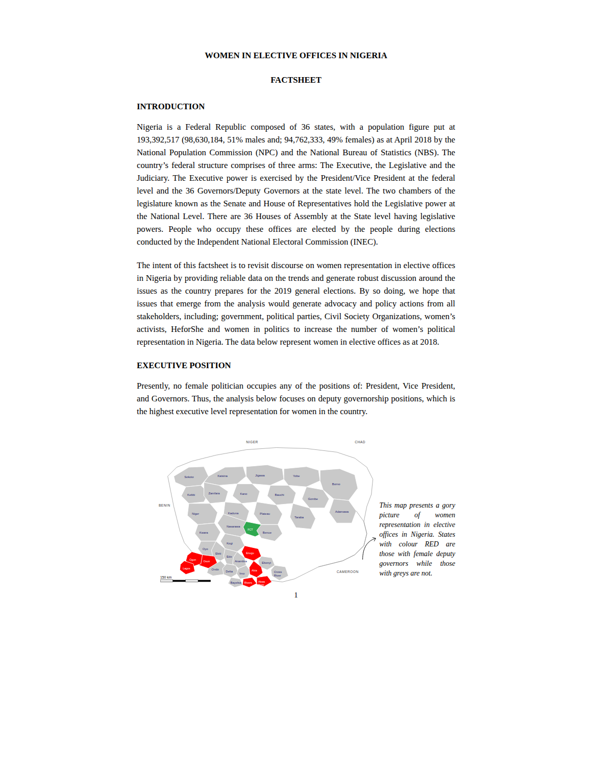Women in Elective Offices in Nigeria
Factsheet
Introduction
Nigeria is a Federal Republic composed of 36 states, with a population figure put at 193,392,517 (98,630,184, 51% males and; 94,762,333, 49% females) as at April 2018 by the National Population Commission (NPC) and the National Bureau of Statistics (NBS). The country’s federal structure comprises of three arms: The Executive, the Legislative and the Judiciary. The Executive power is exercised by the President/Vice President at the federal level and the 36 Governors/Deputy Governors at the state level. The two chambers of the legislature known as the Senate and House of Representatives hold the Legislative power at the National Level. There are 36 Houses of Assembly at the State level having legislative powers. People who occupy these offices are elected by the people during elections conducted by the Independent National Electoral Commission (INEC).
The intent of this factsheet is to revisit discourse on women representation in elective offices in Nigeria by providing reliable data on the trends and generate robust discussion around the issues as the country prepares for the 2019 general elections. By so doing, we hope that issues that emerge from the analysis would generate advocacy and policy actions from all stakeholders, including; government, political parties, Civil Society Organizations, women’s activists, HeforShe and women in politics to increase the number of women’s political representation in Nigeria. The data below represent women in elective offices as at 2018.
Executive Position
Presently, no female politician occupies any of the positions of: President, Vice President, and Governors. Thus, the analysis below focuses on deputy governorship positions, which is the highest executive level representation for women in the country.
Sokoto Katsina Jigawa Yobe Borno Kebbi Zamfara Kano Bauchi Gombe Adamawa Kaduna Plateau Taraba Niger Nasarawa FCT Benue Kwara Kogi Oyo Ekiti Osun Ogun Lagos Ondo Edo Enugu Anambra Ebonyi Cross River Delta Imo Abia Bayelsa Rivers Akwa Ibom NIGER CHAD BENIN CAMEROON
150 km
This map presents a gory picture of women representation in elective offices in Nigeria. States with colour RED are those with female deputy governors while those with greys are not.
1